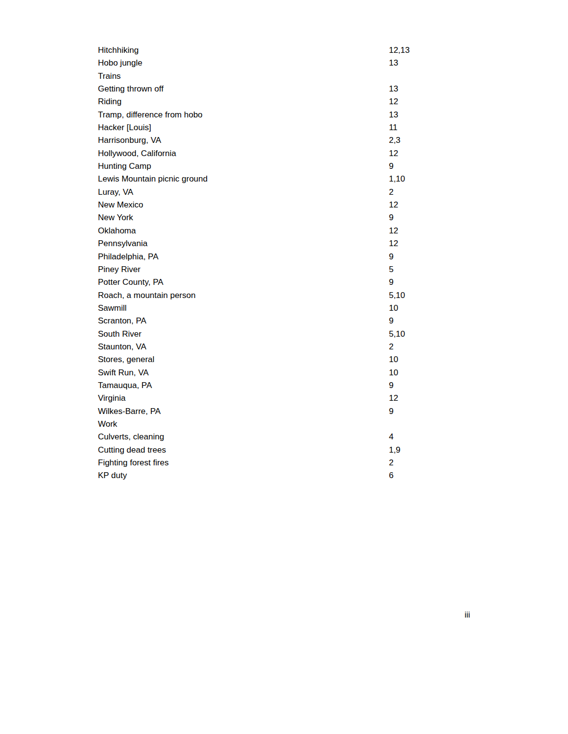| Hitchhiking | 12,13 |
| Hobo jungle | 13 |
| Trains | |
| Getting thrown off | 13 |
| Riding | 12 |
| Tramp, difference from hobo | 13 |
| Hacker [Louis] | 11 |
| Harrisonburg, VA | 2,3 |
| Hollywood, California | 12 |
| Hunting Camp | 9 |
| Lewis Mountain picnic ground | 1,10 |
| Luray, VA | 2 |
| New Mexico | 12 |
| New York | 9 |
| Oklahoma | 12 |
| Pennsylvania | 12 |
| Philadelphia, PA | 9 |
| Piney River | 5 |
| Potter County, PA | 9 |
| Roach, a mountain person | 5,10 |
| Sawmill | 10 |
| Scranton, PA | 9 |
| South River | 5,10 |
| Staunton, VA | 2 |
| Stores, general | 10 |
| Swift Run, VA | 10 |
| Tamauqua, PA | 9 |
| Virginia | 12 |
| Wilkes-Barre, PA | 9 |
| Work | |
| Culverts, cleaning | 4 |
| Cutting dead trees | 1,9 |
| Fighting forest fires | 2 |
| KP duty | 6 |
iii